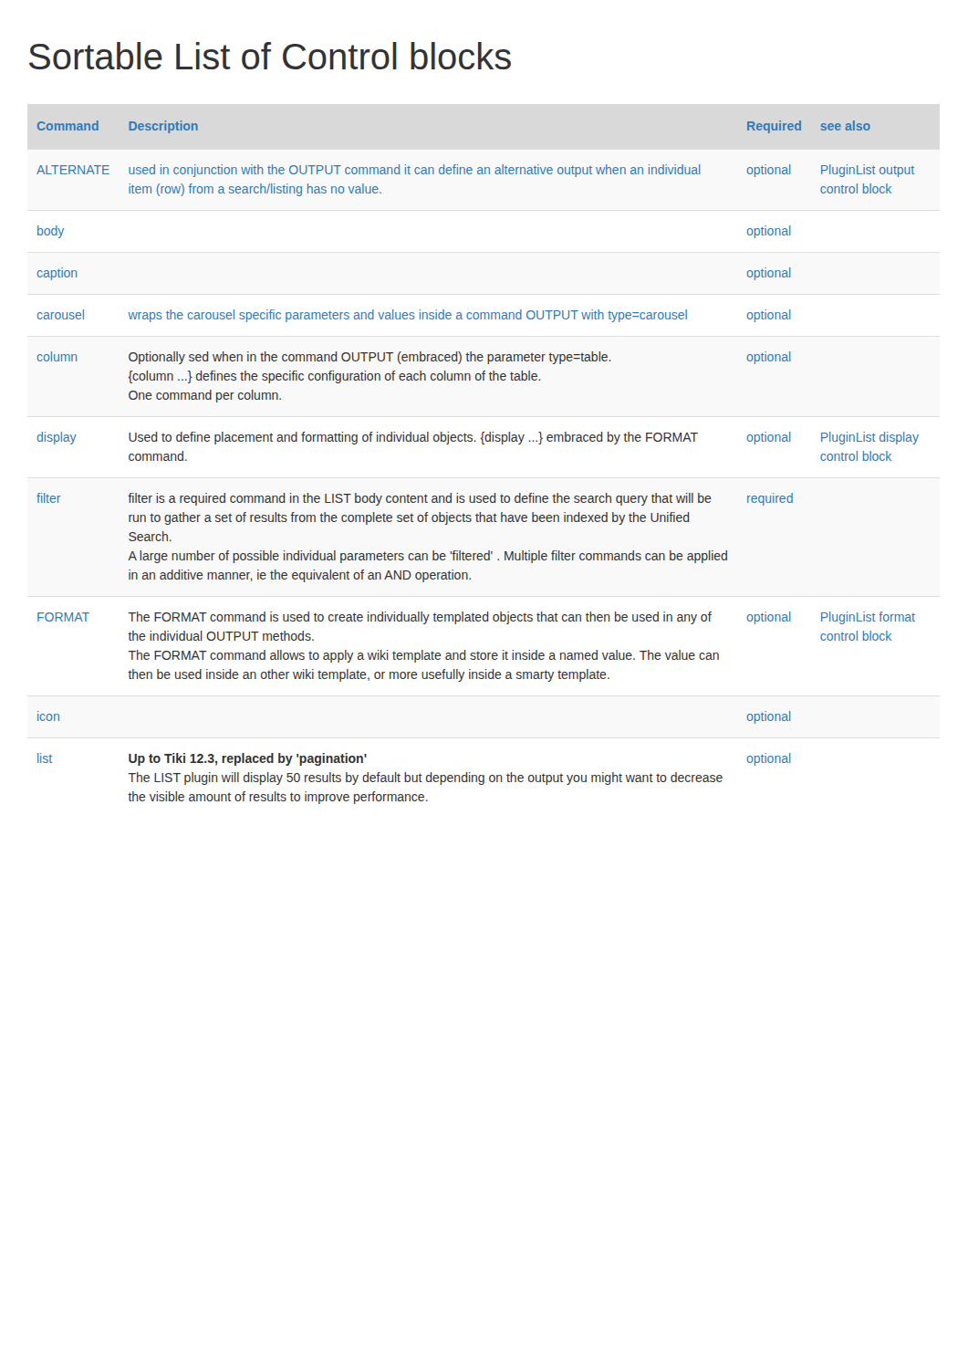Sortable List of Control blocks
| Command | Description | Required | see also |
| --- | --- | --- | --- |
| ALTERNATE | used in conjunction with the OUTPUT command it can define an alternative output when an individual item (row) from a search/listing has no value. | optional | PluginList output control block |
| body | | optional | |
| caption | | optional | |
| carousel | wraps the carousel specific parameters and values inside a command OUTPUT with type=carousel | optional | |
| column | Optionally sed when in the command OUTPUT (embraced) the parameter type=table. {column ...} defines the specific configuration of each column of the table. One command per column. | optional | |
| display | Used to define placement and formatting of individual objects. {display ...} embraced by the FORMAT command. | optional | PluginList display control block |
| filter | filter is a required command in the LIST body content and is used to define the search query that will be run to gather a set of results from the complete set of objects that have been indexed by the Unified Search. A large number of possible individual parameters can be 'filtered' . Multiple filter commands can be applied in an additive manner, ie the equivalent of an AND operation. | required | |
| FORMAT | The FORMAT command is used to create individually templated objects that can then be used in any of the individual OUTPUT methods. The FORMAT command allows to apply a wiki template and store it inside a named value. The value can then be used inside an other wiki template, or more usefully inside a smarty template. | optional | PluginList format control block |
| icon | | optional | |
| list | Up to Tiki 12.3, replaced by 'pagination' The LIST plugin will display 50 results by default but depending on the output you might want to decrease the visible amount of results to improve performance. | optional | |